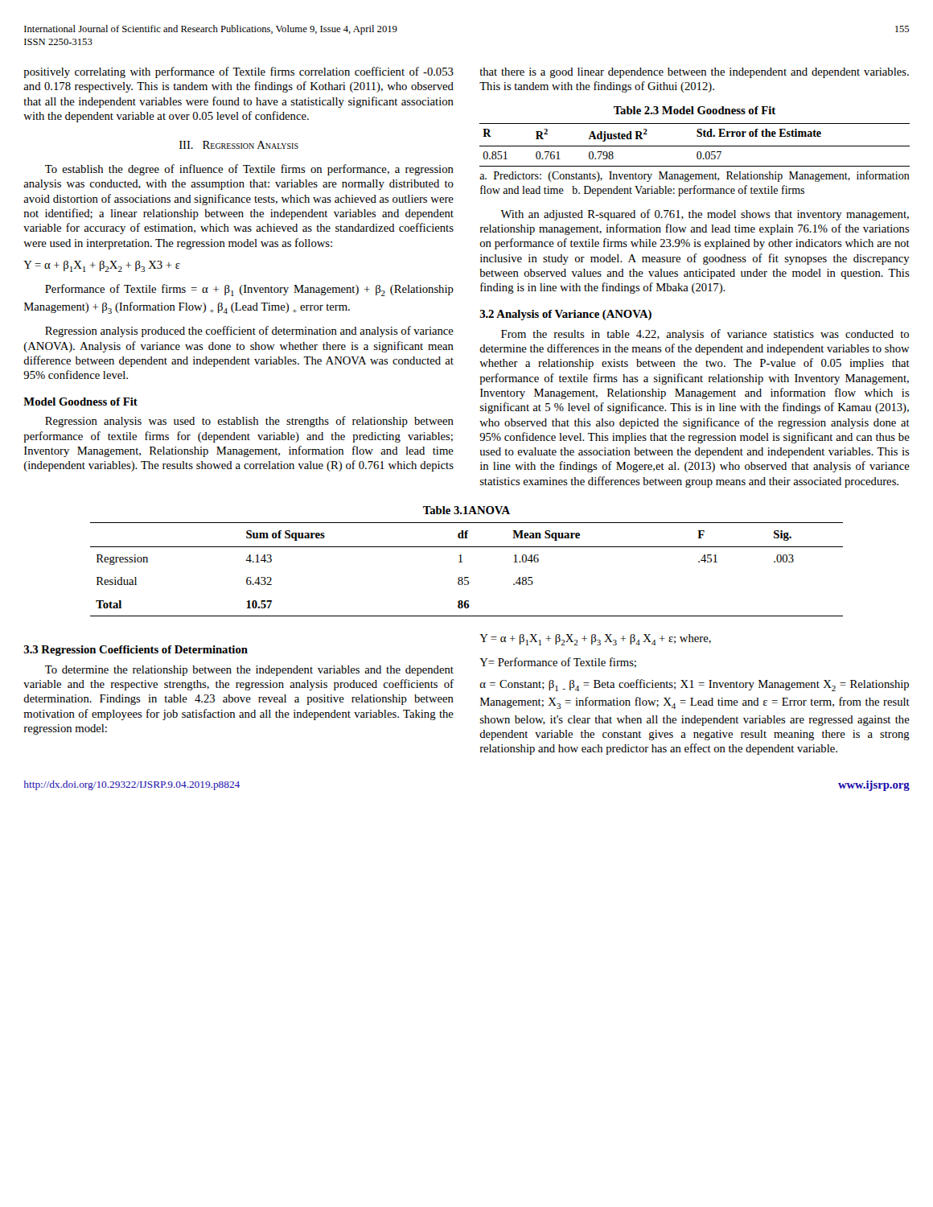International Journal of Scientific and Research Publications, Volume 9, Issue 4, April 2019
ISSN 2250-3153
155
positively correlating with performance of Textile firms correlation coefficient of -0.053 and 0.178 respectively. This is tandem with the findings of Kothari (2011), who observed that all the independent variables were found to have a statistically significant association with the dependent variable at over 0.05 level of confidence.
III. Regression Analysis
To establish the degree of influence of Textile firms on performance, a regression analysis was conducted, with the assumption that: variables are normally distributed to avoid distortion of associations and significance tests, which was achieved as outliers were not identified; a linear relationship between the independent variables and dependent variable for accuracy of estimation, which was achieved as the standardized coefficients were used in interpretation. The regression model was as follows:
Y = α + β1X1 + β2X2 + β3 X3 + ε
Performance of Textile firms = α + β1 (Inventory Management) + β2 (Relationship Management) + β3 (Information Flow) + β4 (Lead Time) + error term.
Regression analysis produced the coefficient of determination and analysis of variance (ANOVA). Analysis of variance was done to show whether there is a significant mean difference between dependent and independent variables. The ANOVA was conducted at 95% confidence level.
Model Goodness of Fit
Regression analysis was used to establish the strengths of relationship between performance of textile firms for (dependent variable) and the predicting variables; Inventory Management, Relationship Management, information flow and lead time (independent variables). The results showed a correlation value (R) of 0.761 which depicts that there is a good linear dependence between the independent and dependent variables. This is tandem with the findings of Githui (2012).
Table 2.3 Model Goodness of Fit
| R | R 2 | Adjusted R 2 | Std. Error of the Estimate |
| --- | --- | --- | --- |
| 0.851 | 0.761 | 0.798 | 0.057 |
a. Predictors: (Constants), Inventory Management, Relationship Management, information flow and lead time b. Dependent Variable: performance of textile firms
With an adjusted R-squared of 0.761, the model shows that inventory management, relationship management, information flow and lead time explain 76.1% of the variations on performance of textile firms while 23.9% is explained by other indicators which are not inclusive in study or model. A measure of goodness of fit synopses the discrepancy between observed values and the values anticipated under the model in question. This finding is in line with the findings of Mbaka (2017).
3.2 Analysis of Variance (ANOVA)
From the results in table 4.22, analysis of variance statistics was conducted to determine the differences in the means of the dependent and independent variables to show whether a relationship exists between the two. The P-value of 0.05 implies that performance of textile firms has a significant relationship with Inventory Management, Inventory Management, Relationship Management and information flow which is significant at 5 % level of significance. This is in line with the findings of Kamau (2013), who observed that this also depicted the significance of the regression analysis done at 95% confidence level. This implies that the regression model is significant and can thus be used to evaluate the association between the dependent and independent variables. This is in line with the findings of Mogere,et al. (2013) who observed that analysis of variance statistics examines the differences between group means and their associated procedures.
Table 3.1ANOVA
| | Sum of Squares | df | Mean Square | F | Sig. |
| --- | --- | --- | --- | --- | --- |
| Regression | 4.143 | 1 | 1.046 | .451 | .003 |
| Residual | 6.432 | 85 | .485 | | |
| Total | 10.57 | 86 | | | |
3.3 Regression Coefficients of Determination
To determine the relationship between the independent variables and the dependent variable and the respective strengths, the regression analysis produced coefficients of determination. Findings in table 4.23 above reveal a positive relationship between motivation of employees for job satisfaction and all the independent variables. Taking the regression model:
Y = α + β1X1 + β2X2 + β3 X3 + β4 X4 + ε; where,
Y= Performance of Textile firms;
α = Constant; β1 - β4 = Beta coefficients; X1 = Inventory Management X2 = Relationship Management; X3 = information flow; X4 = Lead time and ε = Error term, from the result shown below, it's clear that when all the independent variables are regressed against the dependent variable the constant gives a negative result meaning there is a strong relationship and how each predictor has an effect on the dependent variable.
http://dx.doi.org/10.29322/IJSRP.9.04.2019.p8824
www.ijsrp.org